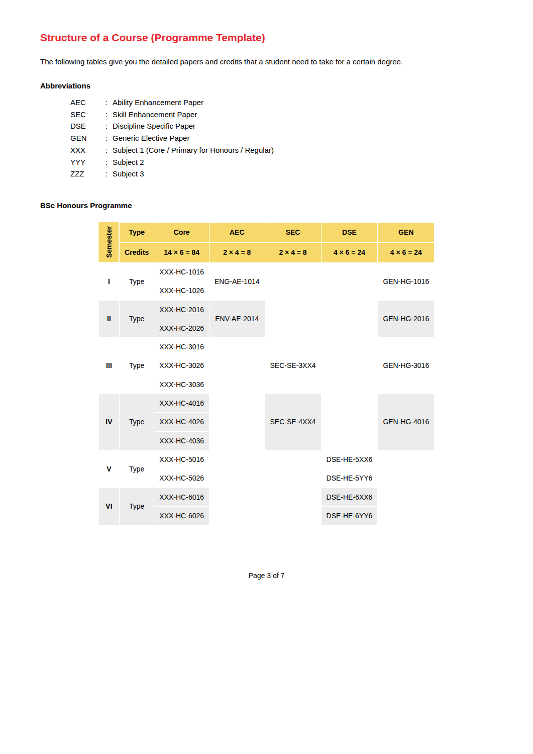Structure of a Course (Programme Template)
The following tables give you the detailed papers and credits that a student need to take for a certain degree.
Abbreviations
| AEC | : | Ability Enhancement Paper |
| SEC | : | Skill Enhancement Paper |
| DSE | : | Discipline Specific Paper |
| GEN | : | Generic Elective Paper |
| XXX | : | Subject 1 (Core / Primary for Honours / Regular) |
| YYY | : | Subject 2 |
| ZZZ | : | Subject 3 |
BSc Honours Programme
| Semester | Type | Core | AEC | SEC | DSE | GEN |
| --- | --- | --- | --- | --- | --- | --- |
| Credits | 14 × 6 = 84 | 2 × 4 = 8 | 2 × 4 = 8 | 4 × 6 = 24 | 4 × 6 = 24 |
| I | Type | XXX-HC-1016 | ENG-AE-1014 | | | GEN-HG-1016 |
| XXX-HC-1026 |
| II | Type | XXX-HC-2016 | ENV-AE-2014 | GEN-HG-2016 |
| XXX-HC-2026 |
| III | Type | XXX-HC-3016 | | SEC-SE-3XX4 | GEN-HG-3016 |
| XXX-HC-3026 |
| XXX-HC-3036 |
| IV | Type | XXX-HC-4016 | SEC-SE-4XX4 | GEN-HG-4016 |
| XXX-HC-4026 |
| XXX-HC-4036 |
| V | Type | XXX-HC-5016 | | | DSE-HE-5XX6 | |
| XXX-HC-5026 | DSE-HE-5YY6 |
| VI | Type | XXX-HC-6016 | DSE-HE-6XX6 |
| XXX-HC-6026 | DSE-HE-6YY6 |
Page 3 of 7